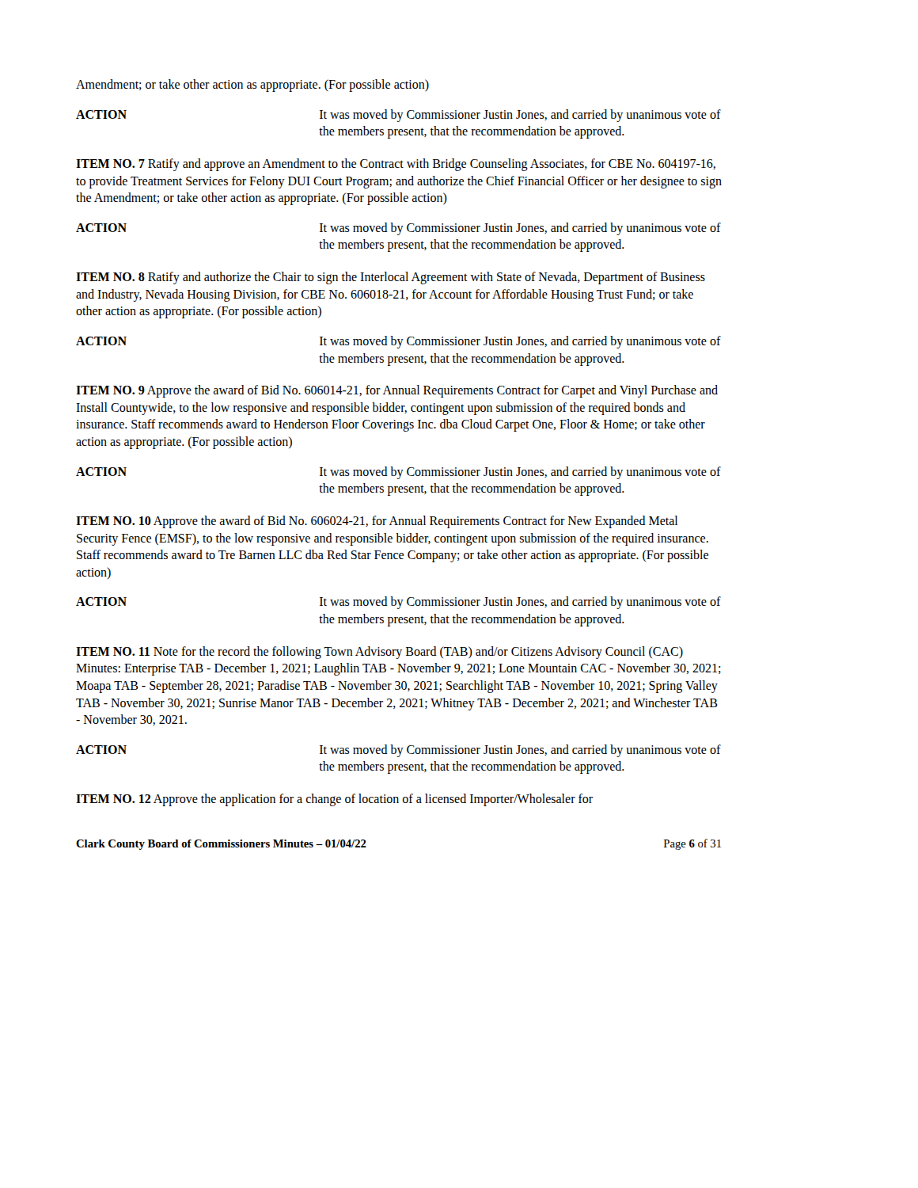Amendment; or take other action as appropriate. (For possible action)
ACTION
It was moved by Commissioner Justin Jones, and carried by unanimous vote of the members present, that the recommendation be approved.
ITEM NO. 7 Ratify and approve an Amendment to the Contract with Bridge Counseling Associates, for CBE No. 604197-16, to provide Treatment Services for Felony DUI Court Program; and authorize the Chief Financial Officer or her designee to sign the Amendment; or take other action as appropriate. (For possible action)
ACTION
It was moved by Commissioner Justin Jones, and carried by unanimous vote of the members present, that the recommendation be approved.
ITEM NO. 8 Ratify and authorize the Chair to sign the Interlocal Agreement with State of Nevada, Department of Business and Industry, Nevada Housing Division, for CBE No. 606018-21, for Account for Affordable Housing Trust Fund; or take other action as appropriate. (For possible action)
ACTION
It was moved by Commissioner Justin Jones, and carried by unanimous vote of the members present, that the recommendation be approved.
ITEM NO. 9 Approve the award of Bid No. 606014-21, for Annual Requirements Contract for Carpet and Vinyl Purchase and Install Countywide, to the low responsive and responsible bidder, contingent upon submission of the required bonds and insurance. Staff recommends award to Henderson Floor Coverings Inc. dba Cloud Carpet One, Floor & Home; or take other action as appropriate. (For possible action)
ACTION
It was moved by Commissioner Justin Jones, and carried by unanimous vote of the members present, that the recommendation be approved.
ITEM NO. 10 Approve the award of Bid No. 606024-21, for Annual Requirements Contract for New Expanded Metal Security Fence (EMSF), to the low responsive and responsible bidder, contingent upon submission of the required insurance. Staff recommends award to Tre Barnen LLC dba Red Star Fence Company; or take other action as appropriate. (For possible action)
ACTION
It was moved by Commissioner Justin Jones, and carried by unanimous vote of the members present, that the recommendation be approved.
ITEM NO. 11 Note for the record the following Town Advisory Board (TAB) and/or Citizens Advisory Council (CAC) Minutes: Enterprise TAB - December 1, 2021; Laughlin TAB - November 9, 2021; Lone Mountain CAC - November 30, 2021; Moapa TAB - September 28, 2021; Paradise TAB - November 30, 2021; Searchlight TAB - November 10, 2021; Spring Valley TAB - November 30, 2021; Sunrise Manor TAB - December 2, 2021; Whitney TAB - December 2, 2021; and Winchester TAB - November 30, 2021.
ACTION
It was moved by Commissioner Justin Jones, and carried by unanimous vote of the members present, that the recommendation be approved.
ITEM NO. 12 Approve the application for a change of location of a licensed Importer/Wholesaler for
Clark County Board of Commissioners Minutes – 01/04/22
Page 6 of 31